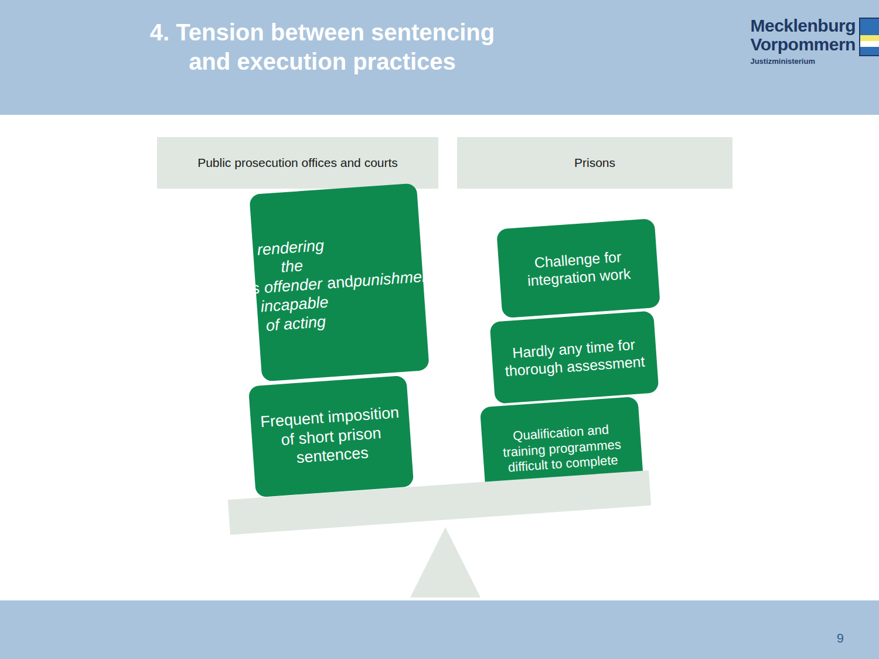4. Tension between sentencing
and execution practices
Mecklenburg
Vorpommern
Justizministerium
Public prosecution offices and courts
Prisons
Punitive purposes of rendering the offender incapable of acting and punishment fulfilled
Frequent imposition of short prison sentences
Challenge for integration work
Hardly any time for thorough assessment
Qualification and training programmes difficult to complete
9